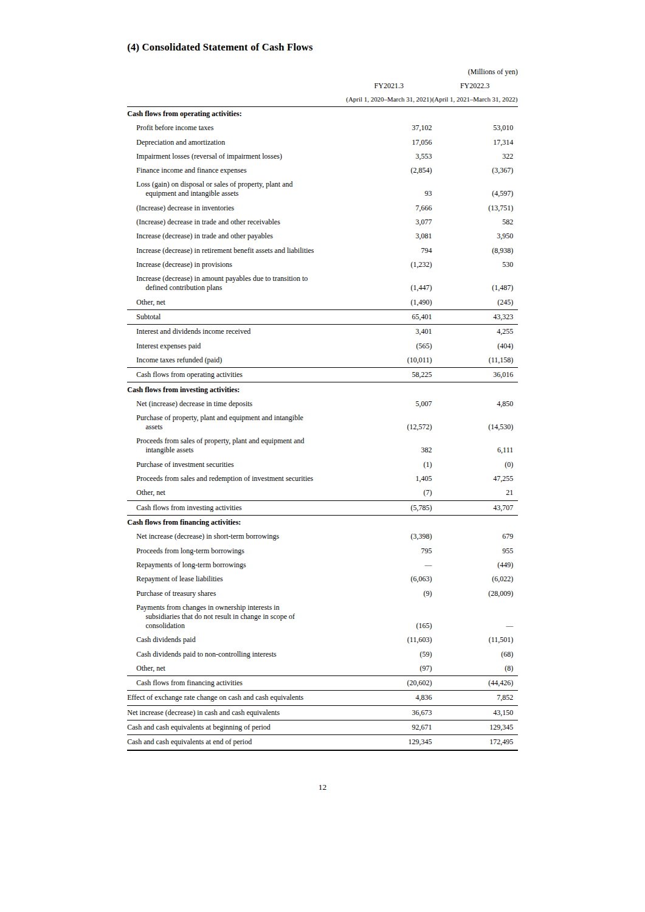(4) Consolidated Statement of Cash Flows
(Millions of yen)
| | FY2021.3 | FY2022.3 |
| --- | --- | --- |
| | (April 1, 2020–March 31, 2021) | (April 1, 2021–March 31, 2022) |
| Cash flows from operating activities: | | |
| Profit before income taxes | 37,102 | 53,010 |
| Depreciation and amortization | 17,056 | 17,314 |
| Impairment losses (reversal of impairment losses) | 3,553 | 322 |
| Finance income and finance expenses | (2,854) | (3,367) |
| Loss (gain) on disposal or sales of property, plant and equipment and intangible assets | 93 | (4,597) |
| (Increase) decrease in inventories | 7,666 | (13,751) |
| (Increase) decrease in trade and other receivables | 3,077 | 582 |
| Increase (decrease) in trade and other payables | 3,081 | 3,950 |
| Increase (decrease) in retirement benefit assets and liabilities | 794 | (8,938) |
| Increase (decrease) in provisions | (1,232) | 530 |
| Increase (decrease) in amount payables due to transition to defined contribution plans | (1,447) | (1,487) |
| Other, net | (1,490) | (245) |
| Subtotal | 65,401 | 43,323 |
| Interest and dividends income received | 3,401 | 4,255 |
| Interest expenses paid | (565) | (404) |
| Income taxes refunded (paid) | (10,011) | (11,158) |
| Cash flows from operating activities | 58,225 | 36,016 |
| Cash flows from investing activities: | | |
| Net (increase) decrease in time deposits | 5,007 | 4,850 |
| Purchase of property, plant and equipment and intangible assets | (12,572) | (14,530) |
| Proceeds from sales of property, plant and equipment and intangible assets | 382 | 6,111 |
| Purchase of investment securities | (1) | (0) |
| Proceeds from sales and redemption of investment securities | 1,405 | 47,255 |
| Other, net | (7) | 21 |
| Cash flows from investing activities | (5,785) | 43,707 |
| Cash flows from financing activities: | | |
| Net increase (decrease) in short-term borrowings | (3,398) | 679 |
| Proceeds from long-term borrowings | 795 | 955 |
| Repayments of long-term borrowings | — | (449) |
| Repayment of lease liabilities | (6,063) | (6,022) |
| Purchase of treasury shares | (9) | (28,009) |
| Payments from changes in ownership interests in subsidiaries that do not result in change in scope of consolidation | (165) | — |
| Cash dividends paid | (11,603) | (11,501) |
| Cash dividends paid to non-controlling interests | (59) | (68) |
| Other, net | (97) | (8) |
| Cash flows from financing activities | (20,602) | (44,426) |
| Effect of exchange rate change on cash and cash equivalents | 4,836 | 7,852 |
| Net increase (decrease) in cash and cash equivalents | 36,673 | 43,150 |
| Cash and cash equivalents at beginning of period | 92,671 | 129,345 |
| Cash and cash equivalents at end of period | 129,345 | 172,495 |
12